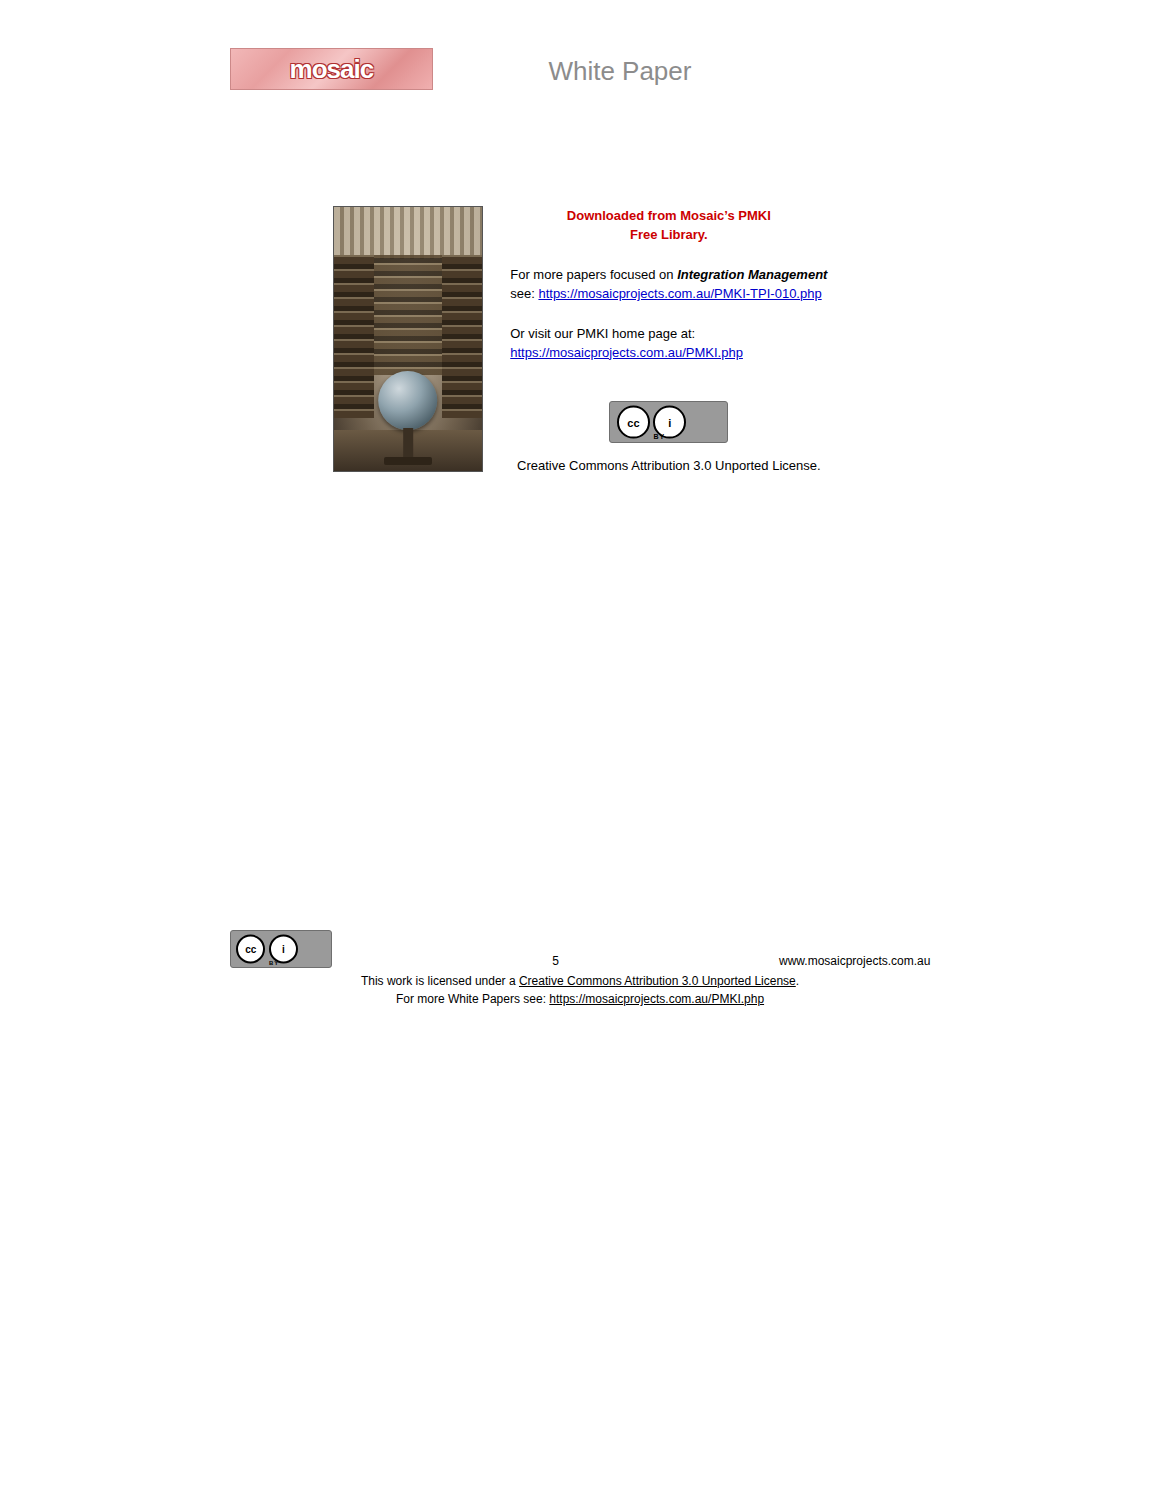mosaic
White Paper
Downloaded from Mosaic’s PMKI
Free Library.
For more papers focused on Integration Management
see: https://mosaicprojects.com.au/PMKI-TPI-010.php
Or visit our PMKI home page at:
https://mosaicprojects.com.au/PMKI.php
cc i BY
Creative Commons Attribution 3.0 Unported License.
cc i BY
5
www.mosaicprojects.com.au
This work is licensed under a Creative Commons Attribution 3.0 Unported License.
For more White Papers see: https://mosaicprojects.com.au/PMKI.php